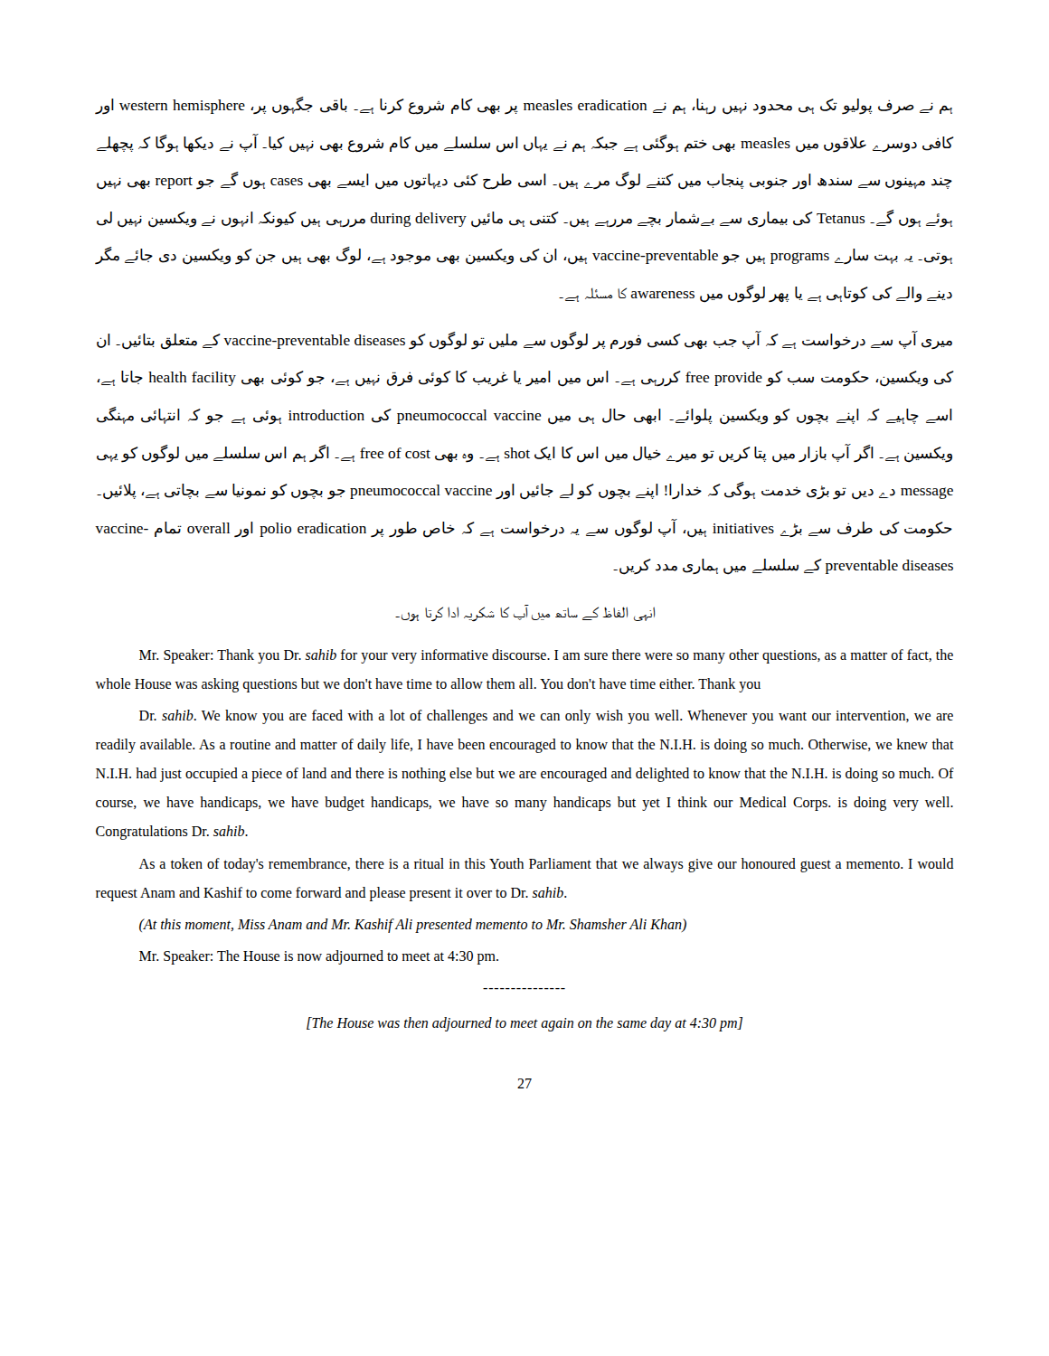ہم نے صرف پولیو تک ہی محدود نہیں رہنا، ہم نے measles eradication پر بھی کام شروع کرنا ہے۔ باقی جگہوں پر، western hemisphere اور کافی دوسرے علاقوں میں measles بھی ختم ہوگئی ہے جبکہ ہم نے یہاں اس سلسلے میں کام شروع بھی نہیں کیا۔ آپ نے دیکھا ہوگا کہ پچھلے چند مہینوں سے سندھ اور جنوبی پنجاب میں کتنے لوگ مرے ہیں۔ اسی طرح کئی دیہاتوں میں ایسے بھی cases ہوں گے جو report بھی نہیں ہوئے ہوں گے۔ Tetanus کی بیماری سے بےشمار بچے مررہے ہیں۔ کتنی ہی مائیں during delivery مررہی ہیں کیونکہ انہوں نے ویکسین نہیں لی ہوتی۔ یہ بہت سارے programs ہیں جو vaccine-preventable ہیں، ان کی ویکسین بھی موجود ہے، لوگ بھی ہیں جن کو ویکسین دی جائے مگر دینے والے کی کوتاہی ہے یا پھر لوگوں میں awareness کا مسئلہ ہے۔
میری آپ سے درخواست ہے کہ آپ جب بھی کسی فورم پر لوگوں سے ملیں تو لوگوں کو vaccine-preventable diseases کے متعلق بتائیں۔ ان کی ویکسین، حکومت سب کو free provide کررہی ہے۔ اس میں امیر یا غریب کا کوئی فرق نہیں ہے، جو کوئی بھی health facility جاتا ہے، اسے چاہیے کہ اپنے بچوں کو ویکسین پلوائے۔ ابھی حال ہی میں pneumococcal vaccine کی introduction ہوئی ہے جو کہ انتہائی مہنگی ویکسین ہے۔ اگر آپ بازار میں پتا کریں تو میرے خیال میں اس کا ایک shot ہے۔ وہ بھی free of cost ہے۔ اگر ہم اس سلسلے میں لوگوں کو یہی message دے دیں تو بڑی خدمت ہوگی کہ خدارا! اپنے بچوں کو لے جائیں اور pneumococcal vaccine جو بچوں کو نمونیا سے بچاتی ہے، پلائیں۔ حکومت کی طرف سے بڑے initiatives ہیں، آپ لوگوں سے یہ درخواست ہے کہ خاص طور پر polio eradication اور overall تمام vaccine-preventable diseases کے سلسلے میں ہماری مدد کریں۔
انہی الفاظ کے ساتھ میں آپ کا شکریہ ادا کرتا ہوں۔
Mr. Speaker: Thank you Dr. sahib for your very informative discourse. I am sure there were so many other questions, as a matter of fact, the whole House was asking questions but we don't have time to allow them all. You don't have time either. Thank you
Dr. sahib. We know you are faced with a lot of challenges and we can only wish you well. Whenever you want our intervention, we are readily available. As a routine and matter of daily life, I have been encouraged to know that the N.I.H. is doing so much. Otherwise, we knew that N.I.H. had just occupied a piece of land and there is nothing else but we are encouraged and delighted to know that the N.I.H. is doing so much. Of course, we have handicaps, we have budget handicaps, we have so many handicaps but yet I think our Medical Corps. is doing very well. Congratulations Dr. sahib.
As a token of today's remembrance, there is a ritual in this Youth Parliament that we always give our honoured guest a memento. I would request Anam and Kashif to come forward and please present it over to Dr. sahib.
(At this moment, Miss Anam and Mr. Kashif Ali presented memento to Mr. Shamsher Ali Khan)
Mr. Speaker: The House is now adjourned to meet at 4:30 pm.
---------------
[The House was then adjourned to meet again on the same day at 4:30 pm]
27